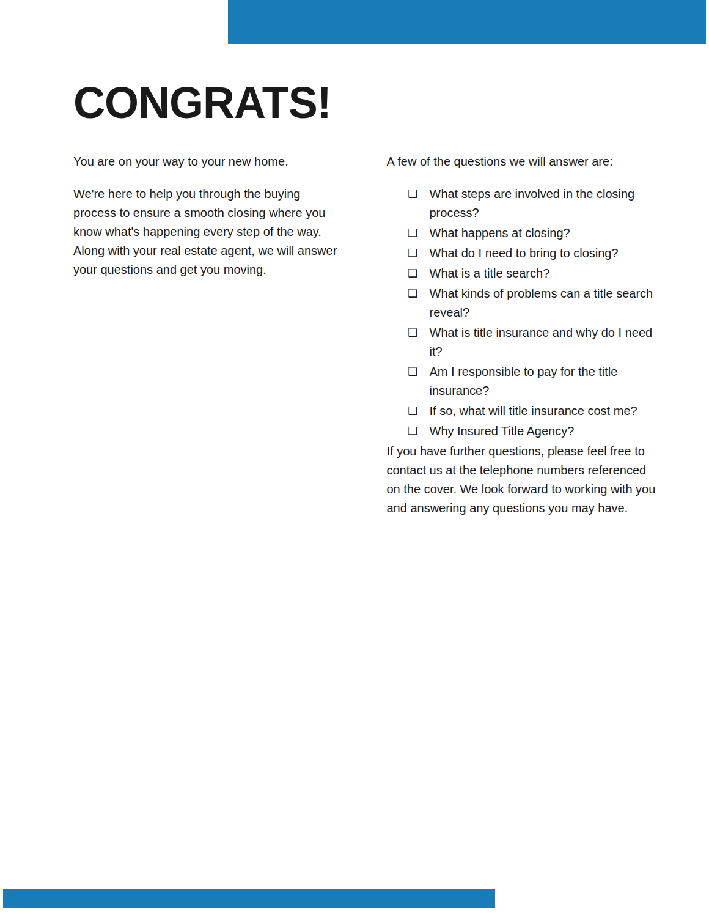CONGRATS!
You are on your way to your new home.
We're here to help you through the buying process to ensure a smooth closing where you know what's happening every step of the way. Along with your real estate agent, we will answer your questions and get you moving.
A few of the questions we will answer are:
What steps are involved in the closing process?
What happens at closing?
What do I need to bring to closing?
What is a title search?
What kinds of problems can a title search reveal?
What is title insurance and why do I need it?
Am I responsible to pay for the title insurance?
If so, what will title insurance cost me?
Why Insured Title Agency?
If you have further questions, please feel free to contact us at the telephone numbers referenced on the cover. We look forward to working with you and answering any questions you may have.